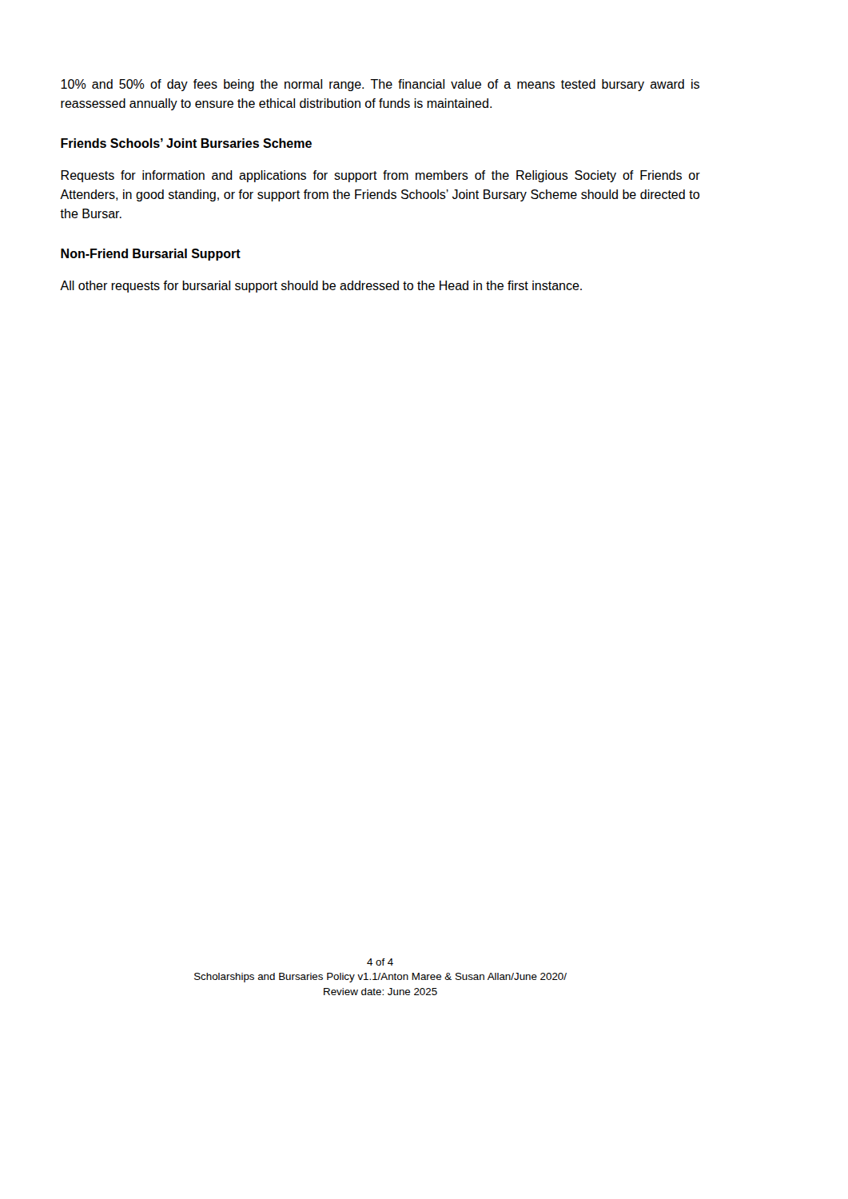10% and 50% of day fees being the normal range. The financial value of a means tested bursary award is reassessed annually to ensure the ethical distribution of funds is maintained.
Friends Schools’ Joint Bursaries Scheme
Requests for information and applications for support from members of the Religious Society of Friends or Attenders, in good standing, or for support from the Friends Schools’ Joint Bursary Scheme should be directed to the Bursar.
Non-Friend Bursarial Support
All other requests for bursarial support should be addressed to the Head in the first instance.
4 of 4
Scholarships and Bursaries Policy v1.1/Anton Maree & Susan Allan/June 2020/
Review date: June 2025